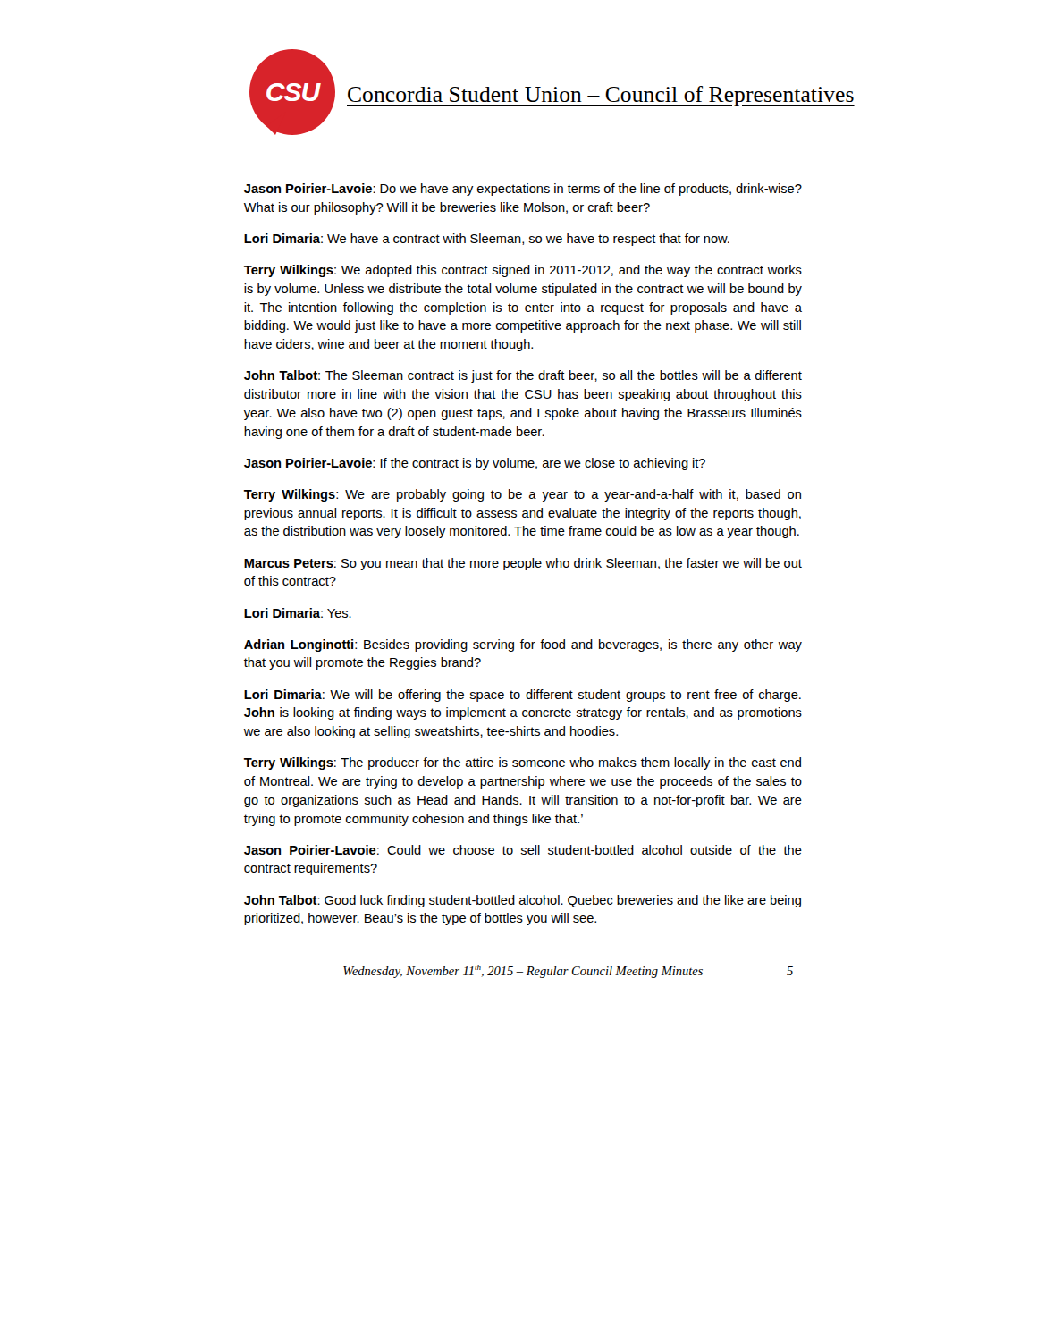CSU
Concordia Student Union – Council of Representatives
Jason Poirier-Lavoie: Do we have any expectations in terms of the line of products, drink-wise? What is our philosophy? Will it be breweries like Molson, or craft beer?
Lori Dimaria: We have a contract with Sleeman, so we have to respect that for now.
Terry Wilkings: We adopted this contract signed in 2011-2012, and the way the contract works is by volume. Unless we distribute the total volume stipulated in the contract we will be bound by it. The intention following the completion is to enter into a request for proposals and have a bidding. We would just like to have a more competitive approach for the next phase. We will still have ciders, wine and beer at the moment though.
John Talbot: The Sleeman contract is just for the draft beer, so all the bottles will be a different distributor more in line with the vision that the CSU has been speaking about throughout this year. We also have two (2) open guest taps, and I spoke about having the Brasseurs Illuminés having one of them for a draft of student-made beer.
Jason Poirier-Lavoie: If the contract is by volume, are we close to achieving it?
Terry Wilkings: We are probably going to be a year to a year-and-a-half with it, based on previous annual reports. It is difficult to assess and evaluate the integrity of the reports though, as the distribution was very loosely monitored. The time frame could be as low as a year though.
Marcus Peters: So you mean that the more people who drink Sleeman, the faster we will be out of this contract?
Lori Dimaria: Yes.
Adrian Longinotti: Besides providing serving for food and beverages, is there any other way that you will promote the Reggies brand?
Lori Dimaria: We will be offering the space to different student groups to rent free of charge. John is looking at finding ways to implement a concrete strategy for rentals, and as promotions we are also looking at selling sweatshirts, tee-shirts and hoodies.
Terry Wilkings: The producer for the attire is someone who makes them locally in the east end of Montreal. We are trying to develop a partnership where we use the proceeds of the sales to go to organizations such as Head and Hands. It will transition to a not-for-profit bar. We are trying to promote community cohesion and things like that.’
Jason Poirier-Lavoie: Could we choose to sell student-bottled alcohol outside of the the contract requirements?
John Talbot: Good luck finding student-bottled alcohol. Quebec breweries and the like are being prioritized, however. Beau’s is the type of bottles you will see.
Wednesday, November 11th, 2015 – Regular Council Meeting Minutes 5